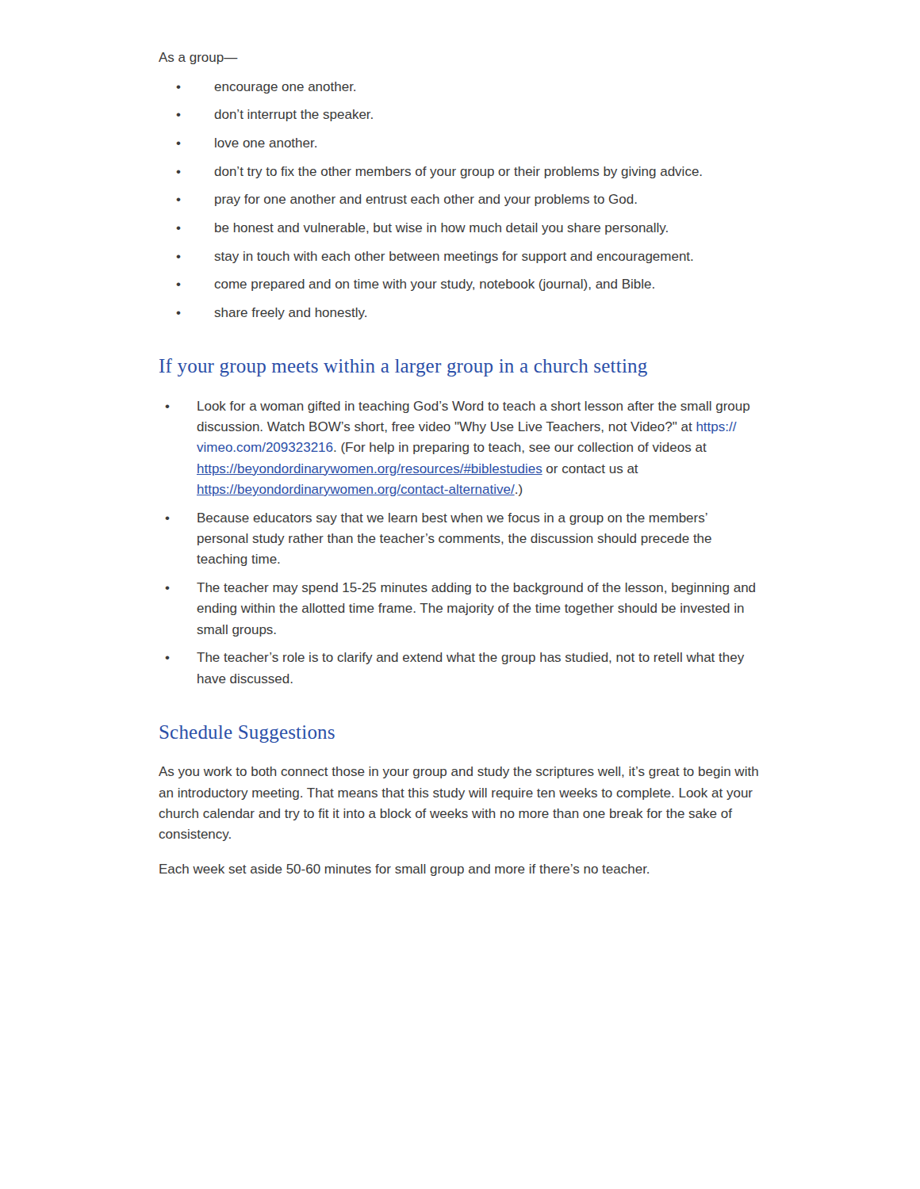As a group—
encourage one another.
don’t interrupt the speaker.
love one another.
don’t try to fix the other members of your group or their problems by giving advice.
pray for one another and entrust each other and your problems to God.
be honest and vulnerable, but wise in how much detail you share personally.
stay in touch with each other between meetings for support and encouragement.
come prepared and on time with your study, notebook (journal), and Bible.
share freely and honestly.
If your group meets within a larger group in a church setting
Look for a woman gifted in teaching God’s Word to teach a short lesson after the small group discussion. Watch BOW’s short, free video "Why Use Live Teachers, not Video?" at https:// vimeo.com/209323216. (For help in preparing to teach, see our collection of videos at https://beyondordinarywomen.org/resources/#biblestudies or contact us at https://beyondordinarywomen.org/contact-alternative/.)
Because educators say that we learn best when we focus in a group on the members’ personal study rather than the teacher’s comments, the discussion should precede the teaching time.
The teacher may spend 15-25 minutes adding to the background of the lesson, beginning and ending within the allotted time frame. The majority of the time together should be invested in small groups.
The teacher’s role is to clarify and extend what the group has studied, not to retell what they have discussed.
Schedule Suggestions
As you work to both connect those in your group and study the scriptures well, it’s great to begin with an introductory meeting. That means that this study will require ten weeks to complete. Look at your church calendar and try to fit it into a block of weeks with no more than one break for the sake of consistency.
Each week set aside 50-60 minutes for small group and more if there’s no teacher.